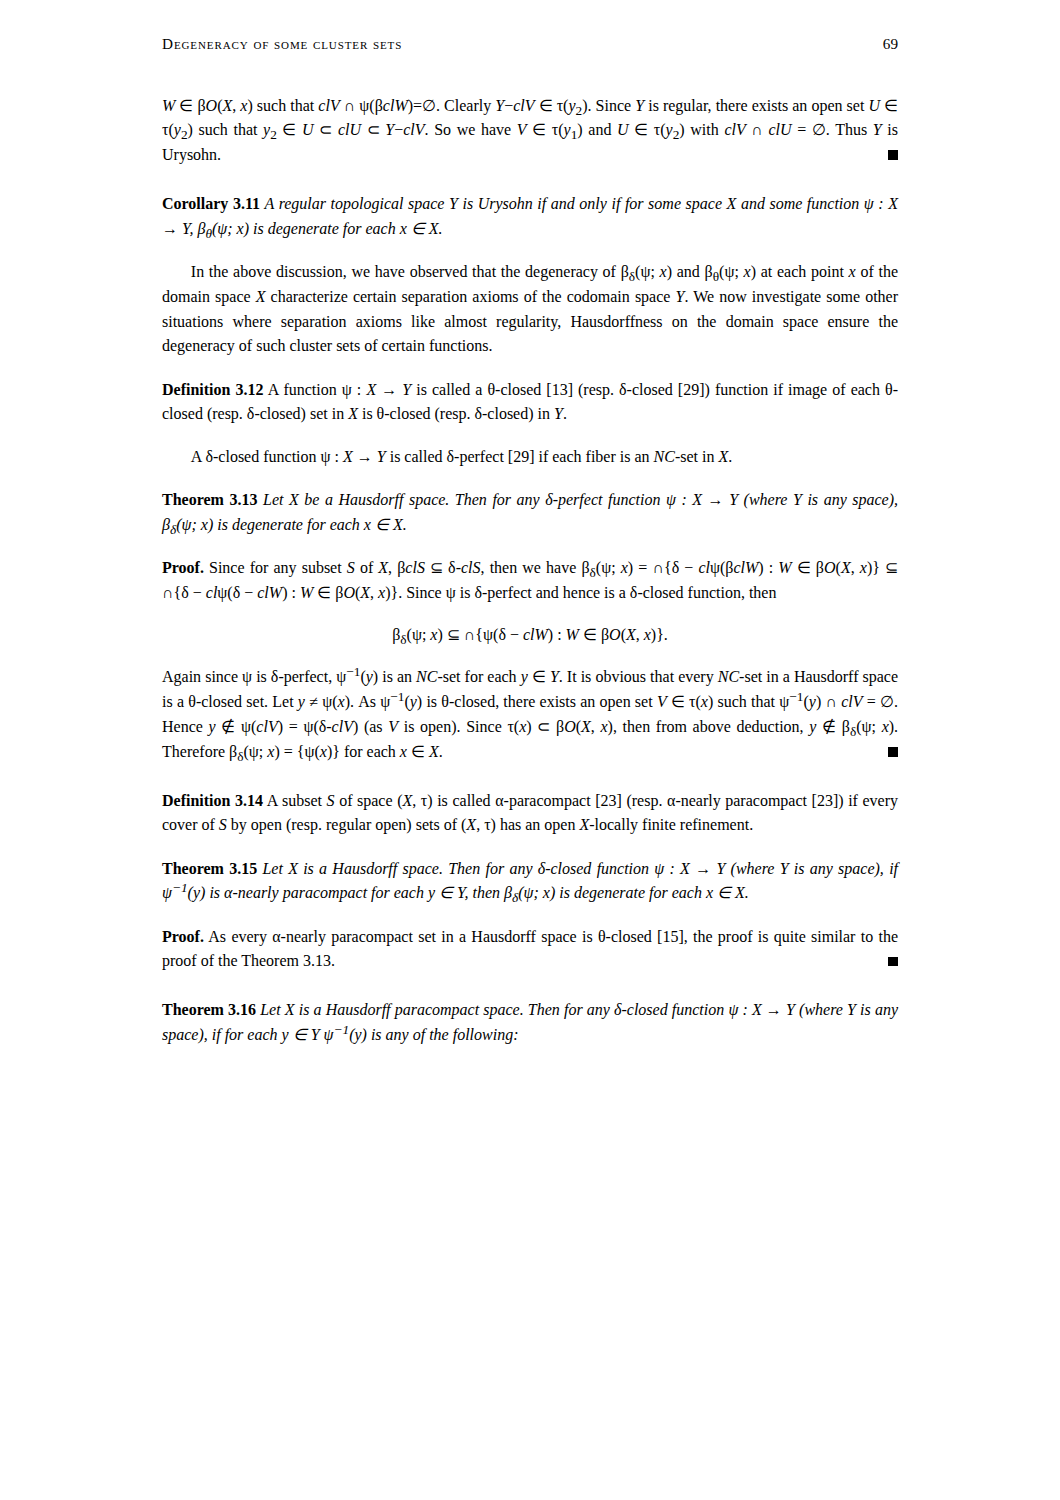Degeneracy of some cluster sets 69
W ∈ βO(X, x) such that clV ∩ ψ(βclW)=∅. Clearly Y−clV ∈ τ(y2). Since Y is regular, there exists an open set U ∈ τ(y2) such that y2 ∈ U ⊂ clU ⊂ Y−clV. So we have V ∈ τ(y1) and U ∈ τ(y2) with clV ∩ clU = ∅. Thus Y is Urysohn.
Corollary 3.11 A regular topological space Y is Urysohn if and only if for some space X and some function ψ : X → Y, βθ(ψ; x) is degenerate for each x ∈ X.
In the above discussion, we have observed that the degeneracy of βδ(ψ; x) and βθ(ψ; x) at each point x of the domain space X characterize certain separation axioms of the codomain space Y. We now investigate some other situations where separation axioms like almost regularity, Hausdorffness on the domain space ensure the degeneracy of such cluster sets of certain functions.
Definition 3.12 A function ψ : X → Y is called a θ-closed [13] (resp. δ-closed [29]) function if image of each θ-closed (resp. δ-closed) set in X is θ-closed (resp. δ-closed) in Y.
A δ-closed function ψ : X → Y is called δ-perfect [29] if each fiber is an NC-set in X.
Theorem 3.13 Let X be a Hausdorff space. Then for any δ-perfect function ψ : X → Y (where Y is any space), βδ(ψ; x) is degenerate for each x ∈ X.
Proof. Since for any subset S of X, βclS ⊆ δ-clS, then we have βδ(ψ; x) = ∩{δ − clψ(βclW) : W ∈ βO(X, x)} ⊆ ∩{δ − clψ(δ − clW) : W ∈ βO(X, x)}. Since ψ is δ-perfect and hence is a δ-closed function, then
βδ(ψ; x) ⊆ ∩{ψ(δ − clW) : W ∈ βO(X, x)}.
Again since ψ is δ-perfect, ψ−1(y) is an NC-set for each y ∈ Y. It is obvious that every NC-set in a Hausdorff space is a θ-closed set. Let y ≠ ψ(x). As ψ−1(y) is θ-closed, there exists an open set V ∈ τ(x) such that ψ−1(y) ∩ clV = ∅. Hence y ∉ ψ(clV) = ψ(δ-clV) (as V is open). Since τ(x) ⊂ βO(X, x), then from above deduction, y ∉ βδ(ψ; x). Therefore βδ(ψ; x) = {ψ(x)} for each x ∈ X.
Definition 3.14 A subset S of space (X, τ) is called α-paracompact [23] (resp. α-nearly paracompact [23]) if every cover of S by open (resp. regular open) sets of (X, τ) has an open X-locally finite refinement.
Theorem 3.15 Let X is a Hausdorff space. Then for any δ-closed function ψ : X → Y (where Y is any space), if ψ−1(y) is α-nearly paracompact for each y ∈ Y, then βδ(ψ; x) is degenerate for each x ∈ X.
Proof. As every α-nearly paracompact set in a Hausdorff space is θ-closed [15], the proof is quite similar to the proof of the Theorem 3.13.
Theorem 3.16 Let X is a Hausdorff paracompact space. Then for any δ-closed function ψ : X → Y (where Y is any space), if for each y ∈ Y ψ−1(y) is any of the following: